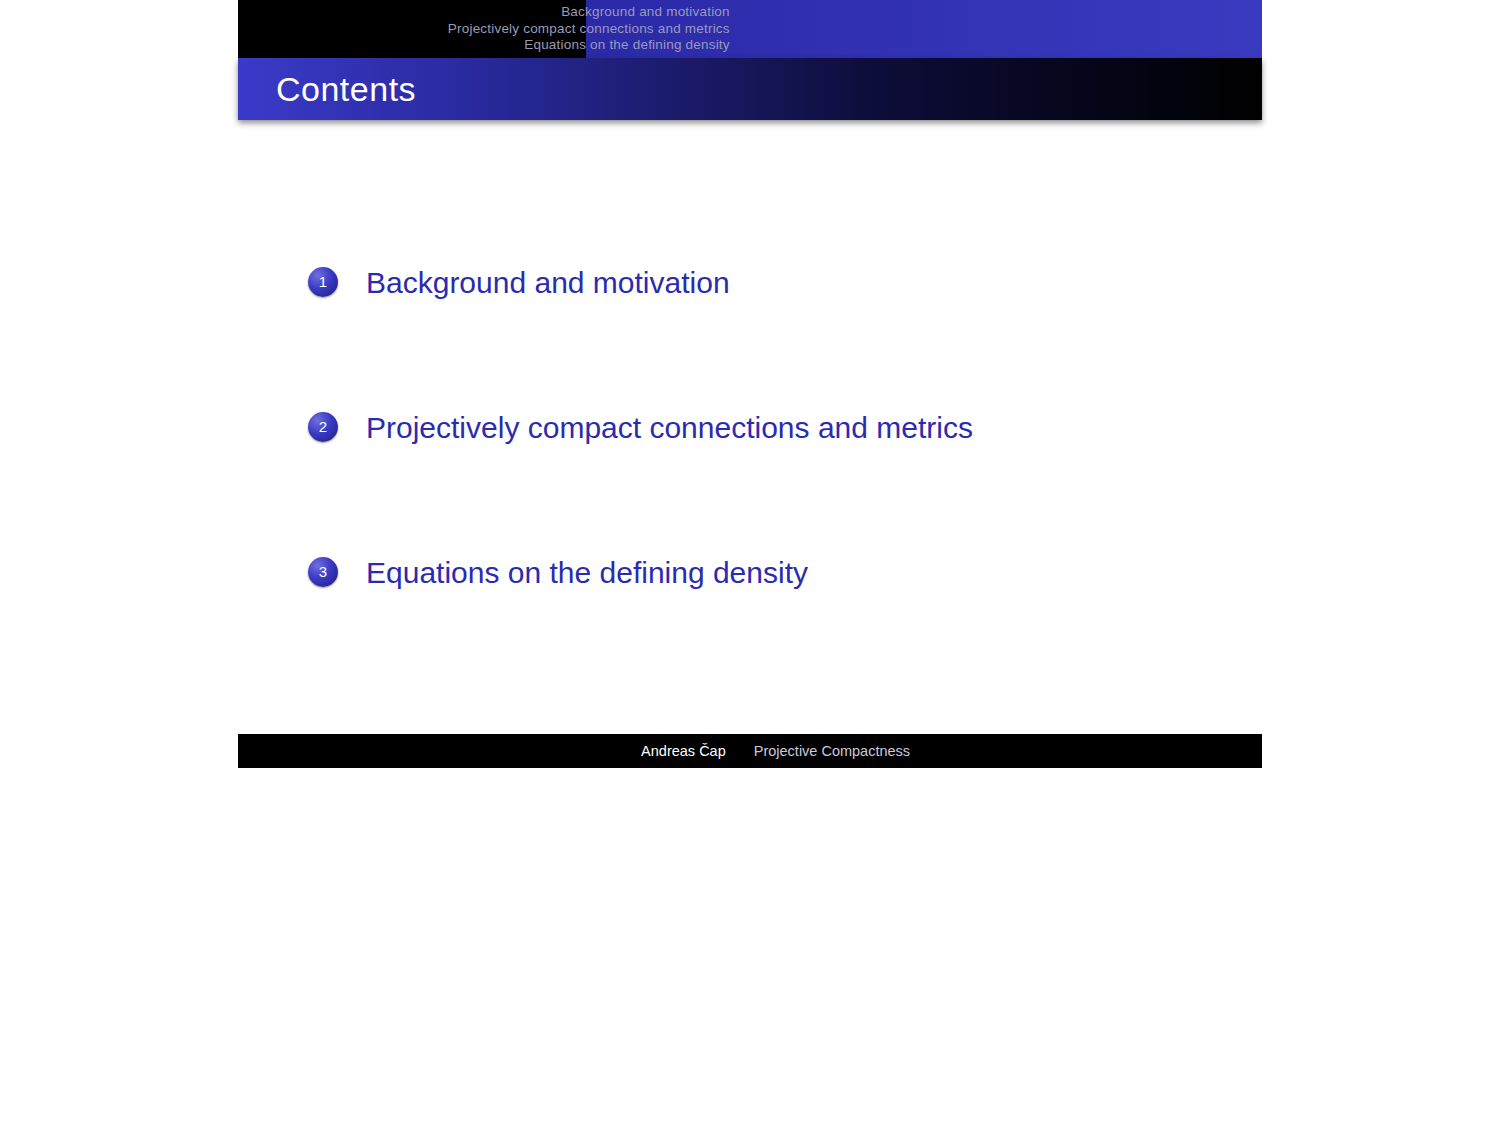Background and motivation Projectively compact connections and metrics Equations on the defining density
Contents
Background and motivation
Projectively compact connections and metrics
Equations on the defining density
Andreas Čap
Projective Compactness